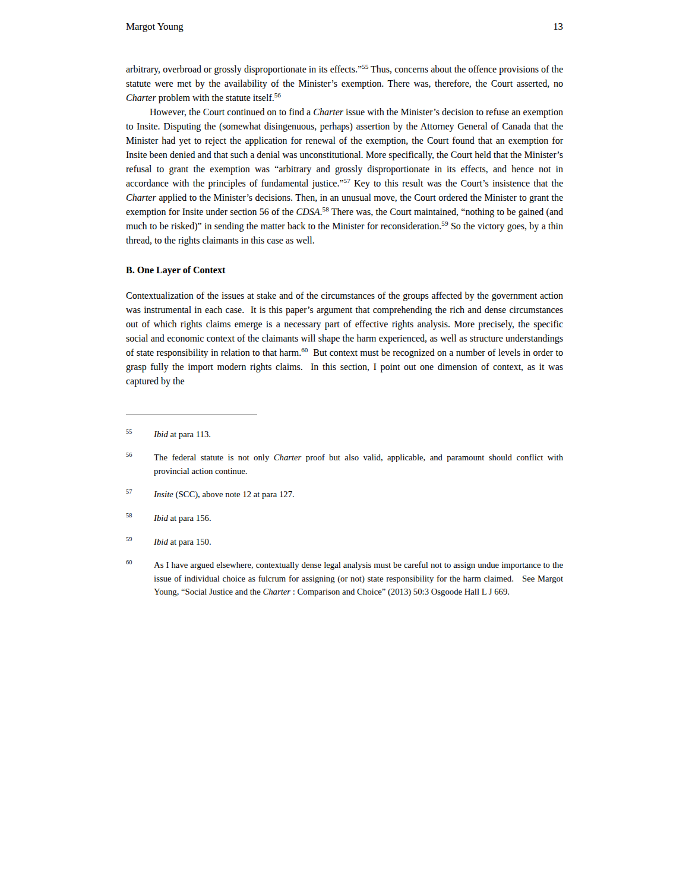Margot Young 13
arbitrary, overbroad or grossly disproportionate in its effects.”55 Thus, concerns about the offence provisions of the statute were met by the availability of the Minister’s exemption. There was, therefore, the Court asserted, no Charter problem with the statute itself.56
However, the Court continued on to find a Charter issue with the Minister’s decision to refuse an exemption to Insite. Disputing the (somewhat disingenuous, perhaps) assertion by the Attorney General of Canada that the Minister had yet to reject the application for renewal of the exemption, the Court found that an exemption for Insite been denied and that such a denial was unconstitutional. More specifically, the Court held that the Minister’s refusal to grant the exemption was “arbitrary and grossly disproportionate in its effects, and hence not in accordance with the principles of fundamental justice.”57 Key to this result was the Court’s insistence that the Charter applied to the Minister’s decisions. Then, in an unusual move, the Court ordered the Minister to grant the exemption for Insite under section 56 of the CDSA.58 There was, the Court maintained, “nothing to be gained (and much to be risked)” in sending the matter back to the Minister for reconsideration.59 So the victory goes, by a thin thread, to the rights claimants in this case as well.
B. One Layer of Context
Contextualization of the issues at stake and of the circumstances of the groups affected by the government action was instrumental in each case. It is this paper’s argument that comprehending the rich and dense circumstances out of which rights claims emerge is a necessary part of effective rights analysis. More precisely, the specific social and economic context of the claimants will shape the harm experienced, as well as structure understandings of state responsibility in relation to that harm.60 But context must be recognized on a number of levels in order to grasp fully the import modern rights claims. In this section, I point out one dimension of context, as it was captured by the
55
Ibid at para 113.
56
The federal statute is not only Charter proof but also valid, applicable, and paramount should conflict with provincial action continue.
57
Insite (SCC), above note 12 at para 127.
58
Ibid at para 156.
59
Ibid at para 150.
60
As I have argued elsewhere, contextually dense legal analysis must be careful not to assign undue importance to the issue of individual choice as fulcrum for assigning (or not) state responsibility for the harm claimed. See Margot Young, “Social Justice and the Charter : Comparison and Choice” (2013) 50:3 Osgoode Hall L J 669.